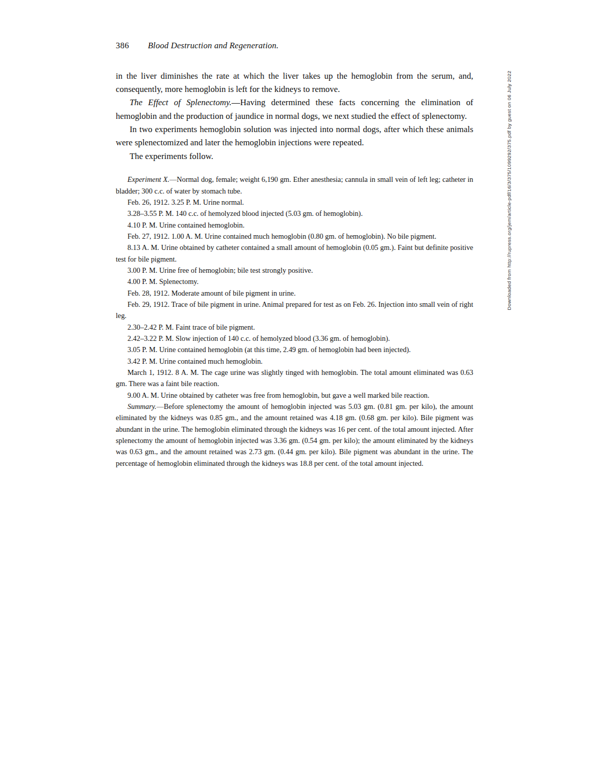Downloaded from http://rupress.org/jem/article-pdf/16/3/375/1099292/375.pdf by guest on 06 July 2022
386 Blood Destruction and Regeneration.
in the liver diminishes the rate at which the liver takes up the hemoglobin from the serum, and, consequently, more hemoglobin is left for the kidneys to remove.
The Effect of Splenectomy.—Having determined these facts concerning the elimination of hemoglobin and the production of jaundice in normal dogs, we next studied the effect of splenectomy.
In two experiments hemoglobin solution was injected into normal dogs, after which these animals were splenectomized and later the hemoglobin injections were repeated.
The experiments follow.
Experiment X.—Normal dog, female; weight 6,190 gm. Ether anesthesia; cannula in small vein of left leg; catheter in bladder; 300 c.c. of water by stomach tube.
Feb. 26, 1912. 3.25 P. M. Urine normal.
3.28–3.55 P. M. 140 c.c. of hemolyzed blood injected (5.03 gm. of hemoglobin).
4.10 P. M. Urine contained hemoglobin.
Feb. 27, 1912. 1.00 A. M. Urine contained much hemoglobin (0.80 gm. of hemoglobin). No bile pigment.
8.13 A. M. Urine obtained by catheter contained a small amount of hemoglobin (0.05 gm.). Faint but definite positive test for bile pigment.
3.00 P. M. Urine free of hemoglobin; bile test strongly positive.
4.00 P. M. Splenectomy.
Feb. 28, 1912. Moderate amount of bile pigment in urine.
Feb. 29, 1912. Trace of bile pigment in urine. Animal prepared for test as on Feb. 26. Injection into small vein of right leg.
2.30–2.42 P. M. Faint trace of bile pigment.
2.42–3.22 P. M. Slow injection of 140 c.c. of hemolyzed blood (3.36 gm. of hemoglobin).
3.05 P. M. Urine contained hemoglobin (at this time, 2.49 gm. of hemoglobin had been injected).
3.42 P. M. Urine contained much hemoglobin.
March 1, 1912. 8 A. M. The cage urine was slightly tinged with hemoglobin. The total amount eliminated was 0.63 gm. There was a faint bile reaction.
9.00 A. M. Urine obtained by catheter was free from hemoglobin, but gave a well marked bile reaction.
Summary.—Before splenectomy the amount of hemoglobin injected was 5.03 gm. (0.81 gm. per kilo), the amount eliminated by the kidneys was 0.85 gm., and the amount retained was 4.18 gm. (0.68 gm. per kilo). Bile pigment was abundant in the urine. The hemoglobin eliminated through the kidneys was 16 per cent. of the total amount injected. After splenectomy the amount of hemoglobin injected was 3.36 gm. (0.54 gm. per kilo); the amount eliminated by the kidneys was 0.63 gm., and the amount retained was 2.73 gm. (0.44 gm. per kilo). Bile pigment was abundant in the urine. The percentage of hemoglobin eliminated through the kidneys was 18.8 per cent. of the total amount injected.